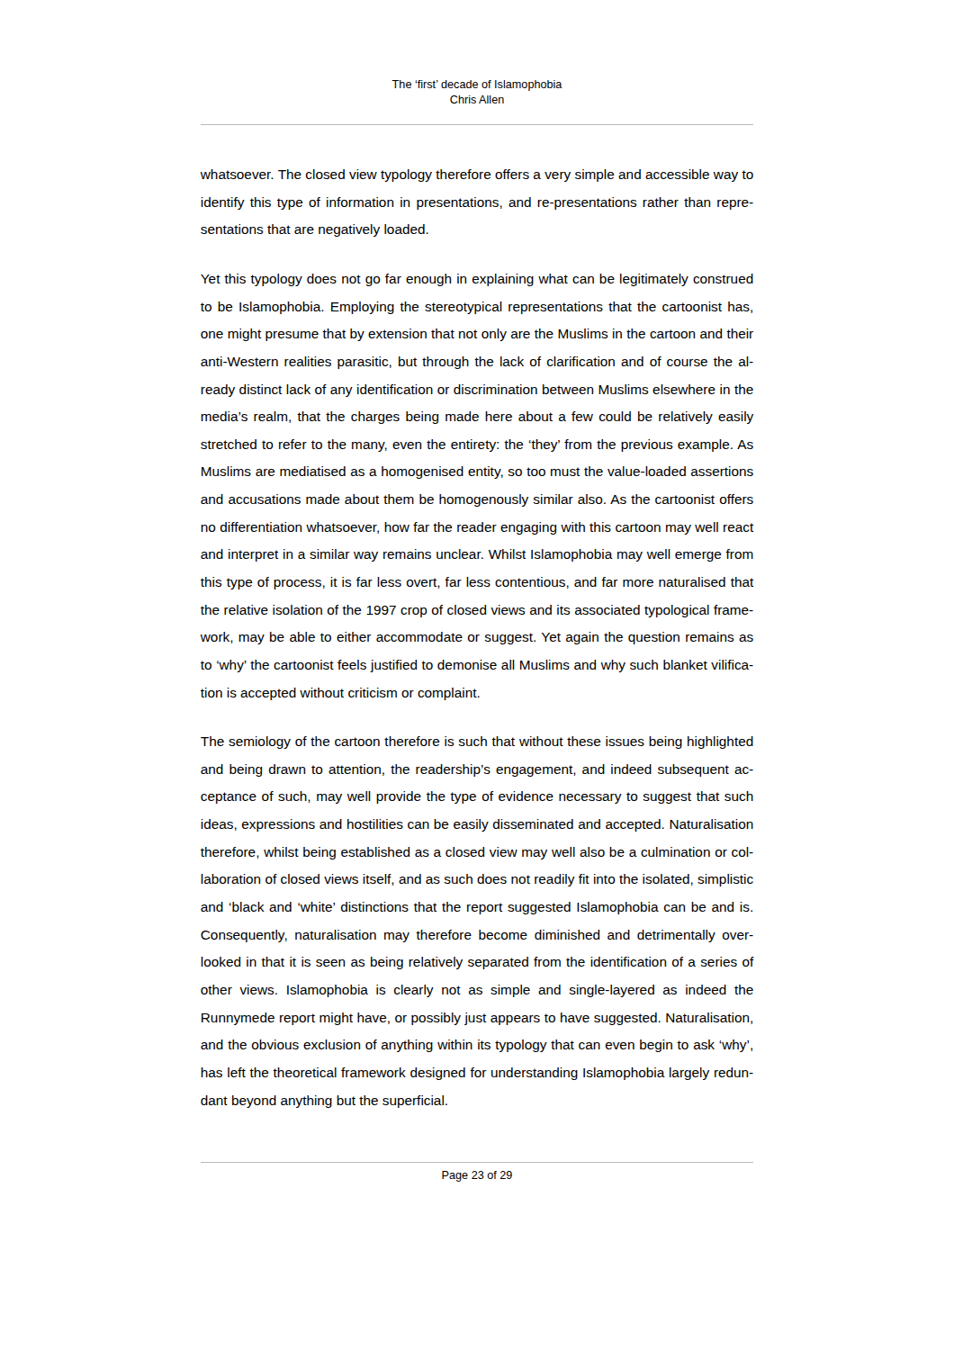The ‘first’ decade of Islamophobia Chris Allen
whatsoever. The closed view typology therefore offers a very simple and accessible way to identify this type of information in presentations, and re-presentations rather than representations that are negatively loaded.
Yet this typology does not go far enough in explaining what can be legitimately construed to be Islamophobia. Employing the stereotypical representations that the cartoonist has, one might presume that by extension that not only are the Muslims in the cartoon and their anti-Western realities parasitic, but through the lack of clarification and of course the already distinct lack of any identification or discrimination between Muslims elsewhere in the media’s realm, that the charges being made here about a few could be relatively easily stretched to refer to the many, even the entirety: the ‘they’ from the previous example. As Muslims are mediatised as a homogenised entity, so too must the value-loaded assertions and accusations made about them be homogenously similar also. As the cartoonist offers no differentiation whatsoever, how far the reader engaging with this cartoon may well react and interpret in a similar way remains unclear. Whilst Islamophobia may well emerge from this type of process, it is far less overt, far less contentious, and far more naturalised that the relative isolation of the 1997 crop of closed views and its associated typological framework, may be able to either accommodate or suggest. Yet again the question remains as to ‘why’ the cartoonist feels justified to demonise all Muslims and why such blanket vilification is accepted without criticism or complaint.
The semiology of the cartoon therefore is such that without these issues being highlighted and being drawn to attention, the readership’s engagement, and indeed subsequent acceptance of such, may well provide the type of evidence necessary to suggest that such ideas, expressions and hostilities can be easily disseminated and accepted. Naturalisation therefore, whilst being established as a closed view may well also be a culmination or collaboration of closed views itself, and as such does not readily fit into the isolated, simplistic and ‘black and ‘white’ distinctions that the report suggested Islamophobia can be and is. Consequently, naturalisation may therefore become diminished and detrimentally overlooked in that it is seen as being relatively separated from the identification of a series of other views. Islamophobia is clearly not as simple and single-layered as indeed the Runnymede report might have, or possibly just appears to have suggested. Naturalisation, and the obvious exclusion of anything within its typology that can even begin to ask ‘why’, has left the theoretical framework designed for understanding Islamophobia largely redundant beyond anything but the superficial.
Page 23 of 29